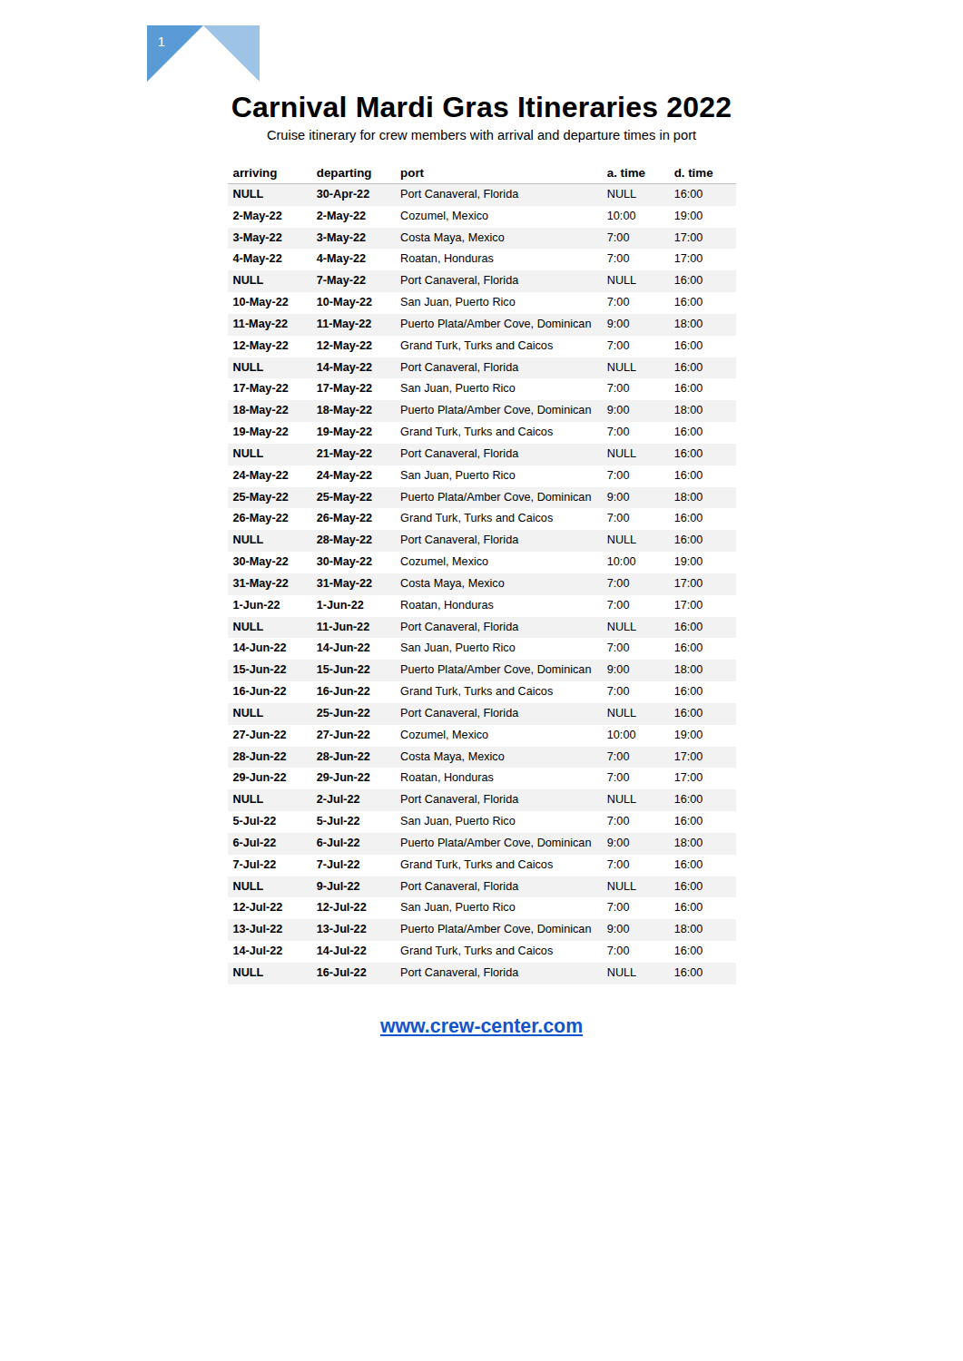1
Carnival Mardi Gras Itineraries 2022
Cruise itinerary for crew members with arrival and departure times in port
| arriving | departing | port | a. time | d. time |
| --- | --- | --- | --- | --- |
| NULL | 30-Apr-22 | Port Canaveral, Florida | NULL | 16:00 |
| 2-May-22 | 2-May-22 | Cozumel, Mexico | 10:00 | 19:00 |
| 3-May-22 | 3-May-22 | Costa Maya, Mexico | 7:00 | 17:00 |
| 4-May-22 | 4-May-22 | Roatan, Honduras | 7:00 | 17:00 |
| NULL | 7-May-22 | Port Canaveral, Florida | NULL | 16:00 |
| 10-May-22 | 10-May-22 | San Juan, Puerto Rico | 7:00 | 16:00 |
| 11-May-22 | 11-May-22 | Puerto Plata/Amber Cove, Dominican | 9:00 | 18:00 |
| 12-May-22 | 12-May-22 | Grand Turk, Turks and Caicos | 7:00 | 16:00 |
| NULL | 14-May-22 | Port Canaveral, Florida | NULL | 16:00 |
| 17-May-22 | 17-May-22 | San Juan, Puerto Rico | 7:00 | 16:00 |
| 18-May-22 | 18-May-22 | Puerto Plata/Amber Cove, Dominican | 9:00 | 18:00 |
| 19-May-22 | 19-May-22 | Grand Turk, Turks and Caicos | 7:00 | 16:00 |
| NULL | 21-May-22 | Port Canaveral, Florida | NULL | 16:00 |
| 24-May-22 | 24-May-22 | San Juan, Puerto Rico | 7:00 | 16:00 |
| 25-May-22 | 25-May-22 | Puerto Plata/Amber Cove, Dominican | 9:00 | 18:00 |
| 26-May-22 | 26-May-22 | Grand Turk, Turks and Caicos | 7:00 | 16:00 |
| NULL | 28-May-22 | Port Canaveral, Florida | NULL | 16:00 |
| 30-May-22 | 30-May-22 | Cozumel, Mexico | 10:00 | 19:00 |
| 31-May-22 | 31-May-22 | Costa Maya, Mexico | 7:00 | 17:00 |
| 1-Jun-22 | 1-Jun-22 | Roatan, Honduras | 7:00 | 17:00 |
| NULL | 11-Jun-22 | Port Canaveral, Florida | NULL | 16:00 |
| 14-Jun-22 | 14-Jun-22 | San Juan, Puerto Rico | 7:00 | 16:00 |
| 15-Jun-22 | 15-Jun-22 | Puerto Plata/Amber Cove, Dominican | 9:00 | 18:00 |
| 16-Jun-22 | 16-Jun-22 | Grand Turk, Turks and Caicos | 7:00 | 16:00 |
| NULL | 25-Jun-22 | Port Canaveral, Florida | NULL | 16:00 |
| 27-Jun-22 | 27-Jun-22 | Cozumel, Mexico | 10:00 | 19:00 |
| 28-Jun-22 | 28-Jun-22 | Costa Maya, Mexico | 7:00 | 17:00 |
| 29-Jun-22 | 29-Jun-22 | Roatan, Honduras | 7:00 | 17:00 |
| NULL | 2-Jul-22 | Port Canaveral, Florida | NULL | 16:00 |
| 5-Jul-22 | 5-Jul-22 | San Juan, Puerto Rico | 7:00 | 16:00 |
| 6-Jul-22 | 6-Jul-22 | Puerto Plata/Amber Cove, Dominican | 9:00 | 18:00 |
| 7-Jul-22 | 7-Jul-22 | Grand Turk, Turks and Caicos | 7:00 | 16:00 |
| NULL | 9-Jul-22 | Port Canaveral, Florida | NULL | 16:00 |
| 12-Jul-22 | 12-Jul-22 | San Juan, Puerto Rico | 7:00 | 16:00 |
| 13-Jul-22 | 13-Jul-22 | Puerto Plata/Amber Cove, Dominican | 9:00 | 18:00 |
| 14-Jul-22 | 14-Jul-22 | Grand Turk, Turks and Caicos | 7:00 | 16:00 |
| NULL | 16-Jul-22 | Port Canaveral, Florida | NULL | 16:00 |
www.crew-center.com